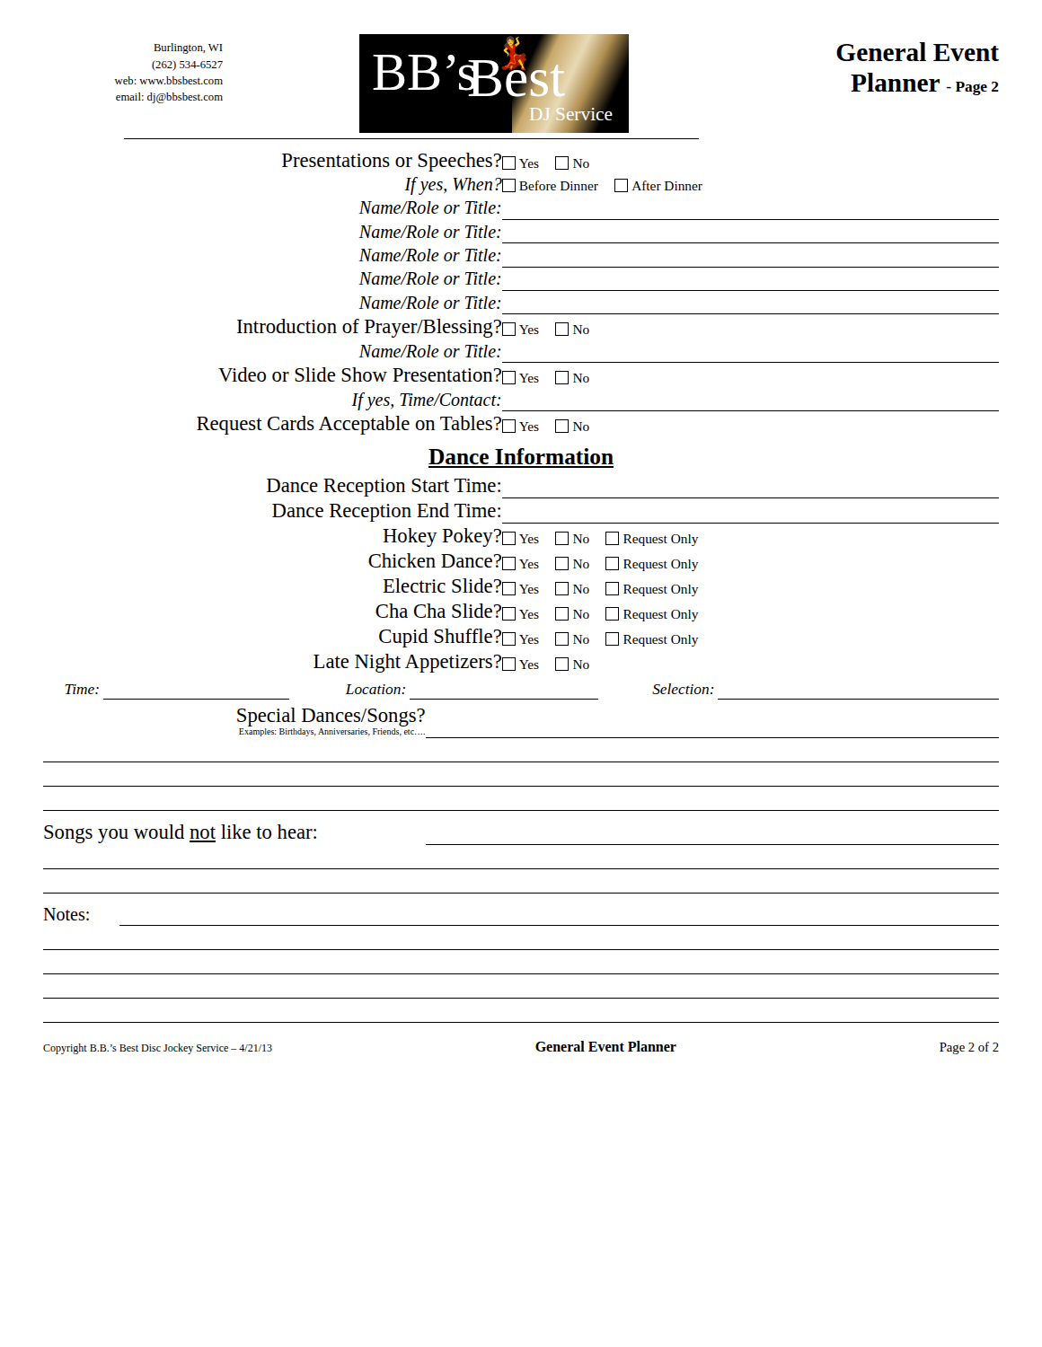Burlington, WI
(262) 534-6527
web: www.bbsbest.com
email: dj@bbsbest.com
BB’s
💃
Best
DJ Service
General Event
Planner - Page 2
| Presentations or Speeches? | Yes No |
| If yes, When? | Before Dinner After Dinner |
| Name/Role or Title: | |
| Name/Role or Title: | |
| Name/Role or Title: | |
| Name/Role or Title: | |
| Name/Role or Title: | |
| Introduction of Prayer/Blessing? | Yes No |
| Name/Role or Title: | |
| Video or Slide Show Presentation? | Yes No |
| If yes, Time/Contact: | |
| Request Cards Acceptable on Tables? | Yes No |
Dance Information
| Dance Reception Start Time: | |
| Dance Reception End Time: | |
| Hokey Pokey? | Yes No Request Only |
| Chicken Dance? | Yes No Request Only |
| Electric Slide? | Yes No Request Only |
| Cha Cha Slide? | Yes No Request Only |
| Cupid Shuffle? | Yes No Request Only |
| Late Night Appetizers? | Yes No |
| Time: | | Location: | | Selection: | |
| Special Dances/Songs? Examples: Birthdays, Anniversaries, Friends, etc…. | |
| Songs you would not like to hear: | |
| Notes: | |
Copyright B.B.’s Best Disc Jockey Service – 4/21/13
General Event Planner
Page 2 of 2